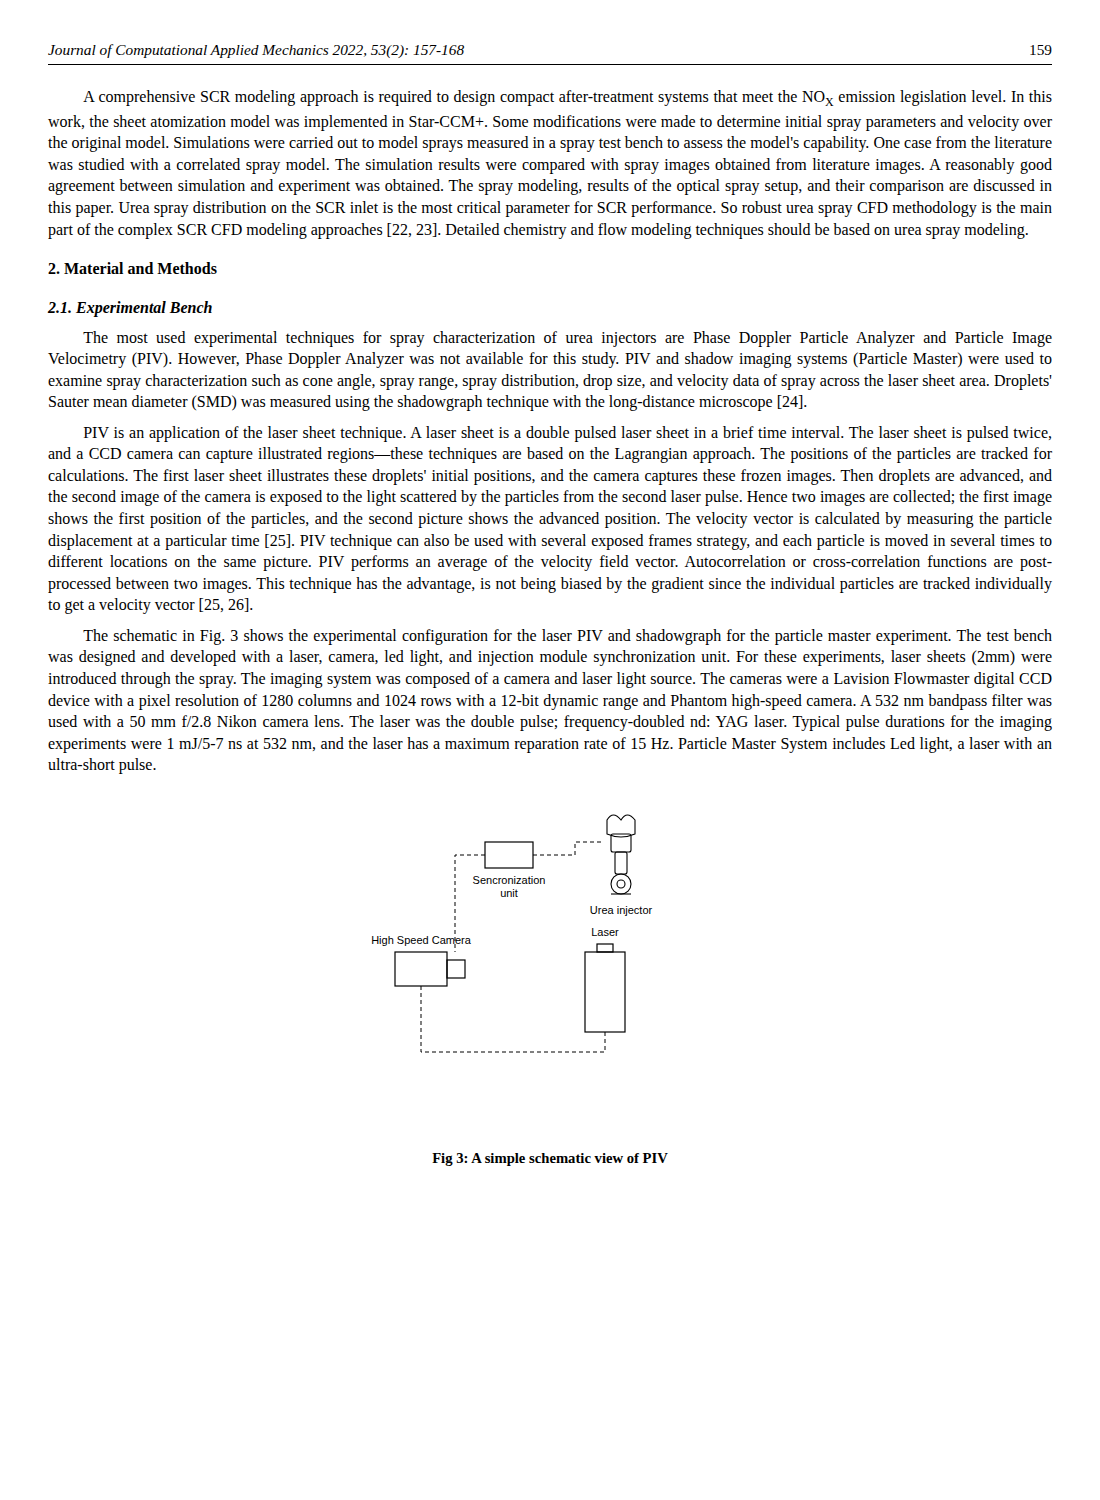Journal of Computational Applied Mechanics 2022, 53(2): 157-168 159
A comprehensive SCR modeling approach is required to design compact after-treatment systems that meet the NOX emission legislation level. In this work, the sheet atomization model was implemented in Star-CCM+. Some modifications were made to determine initial spray parameters and velocity over the original model. Simulations were carried out to model sprays measured in a spray test bench to assess the model's capability. One case from the literature was studied with a correlated spray model. The simulation results were compared with spray images obtained from literature images. A reasonably good agreement between simulation and experiment was obtained. The spray modeling, results of the optical spray setup, and their comparison are discussed in this paper. Urea spray distribution on the SCR inlet is the most critical parameter for SCR performance. So robust urea spray CFD methodology is the main part of the complex SCR CFD modeling approaches [22, 23]. Detailed chemistry and flow modeling techniques should be based on urea spray modeling.
2. Material and Methods
2.1. Experimental Bench
The most used experimental techniques for spray characterization of urea injectors are Phase Doppler Particle Analyzer and Particle Image Velocimetry (PIV). However, Phase Doppler Analyzer was not available for this study. PIV and shadow imaging systems (Particle Master) were used to examine spray characterization such as cone angle, spray range, spray distribution, drop size, and velocity data of spray across the laser sheet area. Droplets' Sauter mean diameter (SMD) was measured using the shadowgraph technique with the long-distance microscope [24].
PIV is an application of the laser sheet technique. A laser sheet is a double pulsed laser sheet in a brief time interval. The laser sheet is pulsed twice, and a CCD camera can capture illustrated regions—these techniques are based on the Lagrangian approach. The positions of the particles are tracked for calculations. The first laser sheet illustrates these droplets' initial positions, and the camera captures these frozen images. Then droplets are advanced, and the second image of the camera is exposed to the light scattered by the particles from the second laser pulse. Hence two images are collected; the first image shows the first position of the particles, and the second picture shows the advanced position. The velocity vector is calculated by measuring the particle displacement at a particular time [25]. PIV technique can also be used with several exposed frames strategy, and each particle is moved in several times to different locations on the same picture. PIV performs an average of the velocity field vector. Autocorrelation or cross-correlation functions are post-processed between two images. This technique has the advantage, is not being biased by the gradient since the individual particles are tracked individually to get a velocity vector [25, 26].
The schematic in Fig. 3 shows the experimental configuration for the laser PIV and shadowgraph for the particle master experiment. The test bench was designed and developed with a laser, camera, led light, and injection module synchronization unit. For these experiments, laser sheets (2mm) were introduced through the spray. The imaging system was composed of a camera and laser light source. The cameras were a Lavision Flowmaster digital CCD device with a pixel resolution of 1280 columns and 1024 rows with a 12-bit dynamic range and Phantom high-speed camera. A 532 nm bandpass filter was used with a 50 mm f/2.8 Nikon camera lens. The laser was the double pulse; frequency-doubled nd: YAG laser. Typical pulse durations for the imaging experiments were 1 mJ/5-7 ns at 532 nm, and the laser has a maximum reparation rate of 15 Hz. Particle Master System includes Led light, a laser with an ultra-short pulse.
Sencronization unit Urea injector High Speed Camera Laser
Fig 3: A simple schematic view of PIV